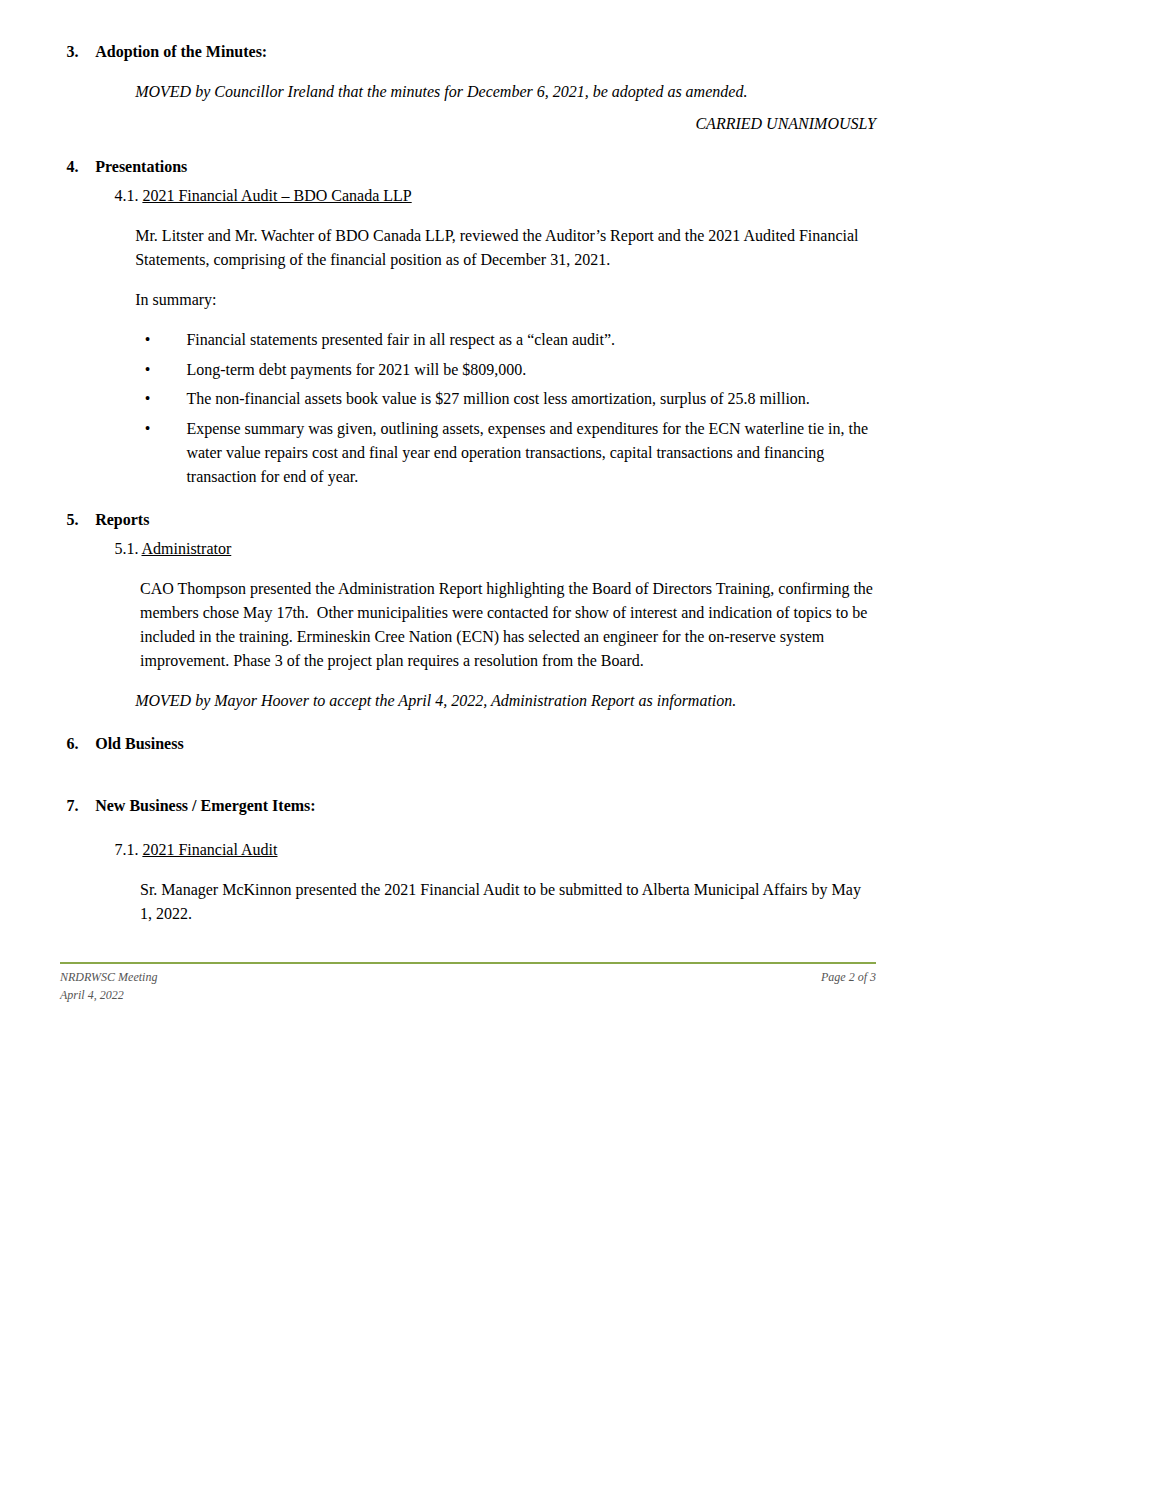Adoption of the Minutes:
MOVED by Councillor Ireland that the minutes for December 6, 2021, be adopted as amended.
CARRIED UNANIMOUSLY
Presentations
4.1. 2021 Financial Audit – BDO Canada LLP
Mr. Litster and Mr. Wachter of BDO Canada LLP, reviewed the Auditor’s Report and the 2021 Audited Financial Statements, comprising of the financial position as of December 31, 2021.
In summary:
Financial statements presented fair in all respect as a “clean audit”.
Long-term debt payments for 2021 will be $809,000.
The non-financial assets book value is $27 million cost less amortization, surplus of 25.8 million.
Expense summary was given, outlining assets, expenses and expenditures for the ECN waterline tie in, the water value repairs cost and final year end operation transactions, capital transactions and financing transaction for end of year.
Reports
5.1. Administrator
CAO Thompson presented the Administration Report highlighting the Board of Directors Training, confirming the members chose May 17th. Other municipalities were contacted for show of interest and indication of topics to be included in the training. Ermineskin Cree Nation (ECN) has selected an engineer for the on-reserve system improvement. Phase 3 of the project plan requires a resolution from the Board.
MOVED by Mayor Hoover to accept the April 4, 2022, Administration Report as information.
Old Business
New Business / Emergent Items:
7.1. 2021 Financial Audit
Sr. Manager McKinnon presented the 2021 Financial Audit to be submitted to Alberta Municipal Affairs by May 1, 2022.
NRDRWSC Meeting
April 4, 2022
Page 2 of 3